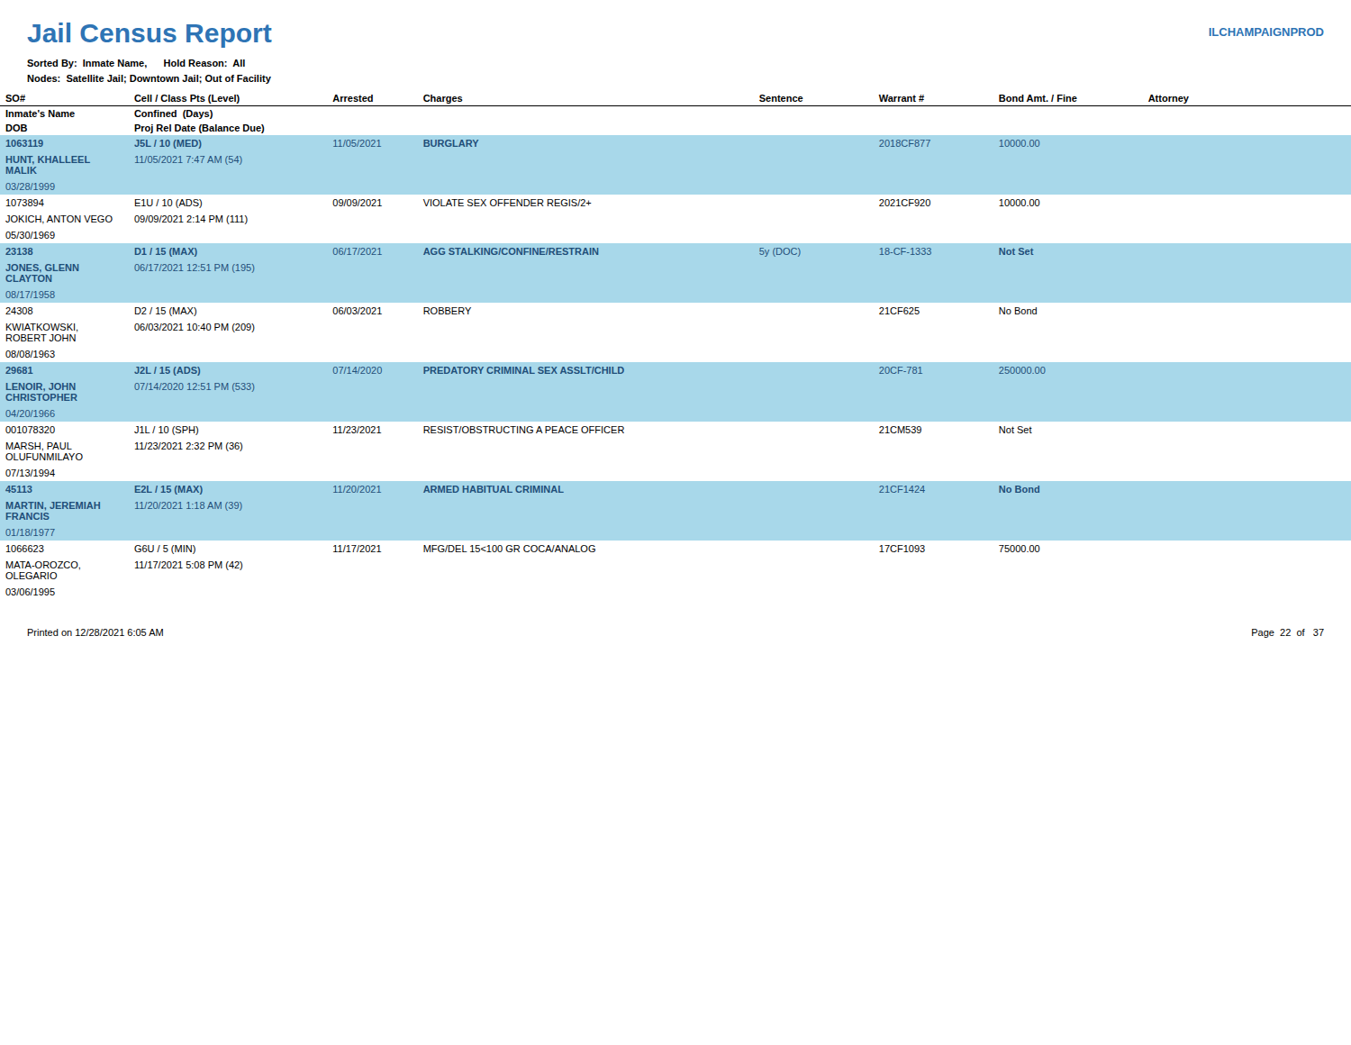ILCHAMPAIGNPROD
Jail Census Report
Sorted By: Inmate Name, Hold Reason: All
Nodes: Satellite Jail; Downtown Jail; Out of Facility
| SO# | Cell / Class Pts (Level) | Arrested | Charges | Sentence | Warrant # | Bond Amt. / Fine | Attorney |
| --- | --- | --- | --- | --- | --- | --- | --- |
| Inmate's Name | Confined (Days) | | | | | | |
| DOB | Proj Rel Date (Balance Due) | | | | | | |
| 1063119 | J5L / 10 (MED) | 11/05/2021 | BURGLARY | | 2018CF877 | 10000.00 | |
| HUNT, KHALLEEL MALIK | 11/05/2021 7:47 AM (54) | | | | | | |
| 03/28/1999 | | | | | | | |
| 1073894 | E1U / 10 (ADS) | 09/09/2021 | VIOLATE SEX OFFENDER REGIS/2+ | | 2021CF920 | 10000.00 | |
| JOKICH, ANTON VEGO | 09/09/2021 2:14 PM (111) | | | | | | |
| 05/30/1969 | | | | | | | |
| 23138 | D1 / 15 (MAX) | 06/17/2021 | AGG STALKING/CONFINE/RESTRAIN | 5y (DOC) | 18-CF-1333 | Not Set | |
| JONES, GLENN CLAYTON | 06/17/2021 12:51 PM (195) | | | | | | |
| 08/17/1958 | | | | | | | |
| 24308 | D2 / 15 (MAX) | 06/03/2021 | ROBBERY | | 21CF625 | No Bond | |
| KWIATKOWSKI, ROBERT JOHN | 06/03/2021 10:40 PM (209) | | | | | | |
| 08/08/1963 | | | | | | | |
| 29681 | J2L / 15 (ADS) | 07/14/2020 | PREDATORY CRIMINAL SEX ASSLT/CHILD | | 20CF-781 | 250000.00 | |
| LENOIR, JOHN CHRISTOPHER | 07/14/2020 12:51 PM (533) | | | | | | |
| 04/20/1966 | | | | | | | |
| 001078320 | J1L / 10 (SPH) | 11/23/2021 | RESIST/OBSTRUCTING A PEACE OFFICER | | 21CM539 | Not Set | |
| MARSH, PAUL OLUFUNMILAYO | 11/23/2021 2:32 PM (36) | | | | | | |
| 07/13/1994 | | | | | | | |
| 45113 | E2L / 15 (MAX) | 11/20/2021 | ARMED HABITUAL CRIMINAL | | 21CF1424 | No Bond | |
| MARTIN, JEREMIAH FRANCIS | 11/20/2021 1:18 AM (39) | | | | | | |
| 01/18/1977 | | | | | | | |
| 1066623 | G6U / 5 (MIN) | 11/17/2021 | MFG/DEL 15<100 GR COCA/ANALOG | | 17CF1093 | 75000.00 | |
| MATA-OROZCO, OLEGARIO | 11/17/2021 5:08 PM (42) | | | | | | |
| 03/06/1995 | | | | | | | |
Printed on 12/28/2021 6:05 AM
Page 22 of 37